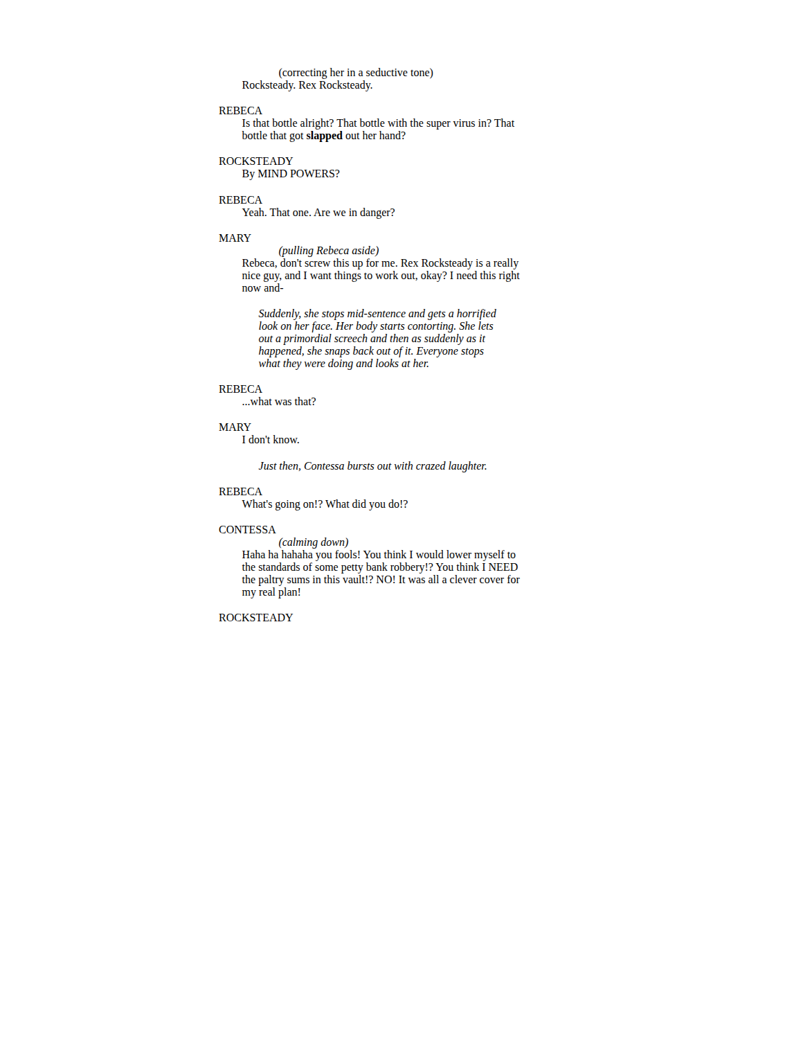(correcting her in a seductive tone)
Rocksteady. Rex Rocksteady.
REBECA
Is that bottle alright? That bottle with the super virus in? That bottle that got slapped out her hand?
ROCKSTEADY
By MIND POWERS?
REBECA
Yeah. That one. Are we in danger?
MARY
(pulling Rebeca aside)
Rebeca, don't screw this up for me. Rex Rocksteady is a really nice guy, and I want things to work out, okay? I need this right now and-
Suddenly, she stops mid-sentence and gets a horrified look on her face. Her body starts contorting. She lets out a primordial screech and then as suddenly as it happened, she snaps back out of it. Everyone stops what they were doing and looks at her.
REBECA
...what was that?
MARY
I don't know.
Just then, Contessa bursts out with crazed laughter.
REBECA
What's going on!? What did you do!?
CONTESSA
(calming down)
Haha ha hahaha you fools! You think I would lower myself to the standards of some petty bank robbery!? You think I NEED the paltry sums in this vault!? NO! It was all a clever cover for my real plan!
ROCKSTEADY